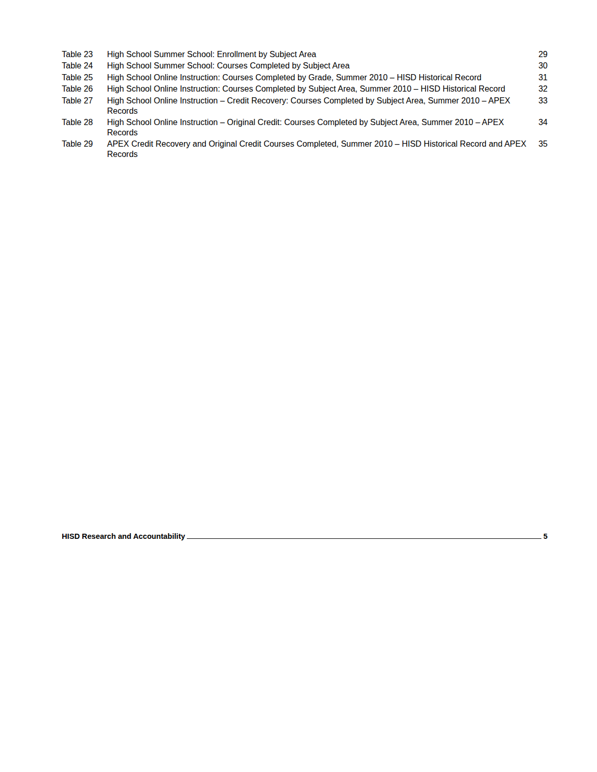| Table 23 | High School Summer School: Enrollment by Subject Area | 29 |
| Table 24 | High School Summer School: Courses Completed by Subject Area | 30 |
| Table 25 | High School Online Instruction: Courses Completed by Grade, Summer 2010 – HISD Historical Record | 31 |
| Table 26 | High School Online Instruction: Courses Completed by Subject Area, Summer 2010 – HISD Historical Record | 32 |
| Table 27 | High School Online Instruction – Credit Recovery: Courses Completed by Subject Area, Summer 2010 – APEX Records | 33 |
| Table 28 | High School Online Instruction – Original Credit: Courses Completed by Subject Area, Summer 2010 – APEX Records | 34 |
| Table 29 | APEX Credit Recovery and Original Credit Courses Completed, Summer 2010 – HISD Historical Record and APEX Records | 35 |
HISD Research and Accountability 5